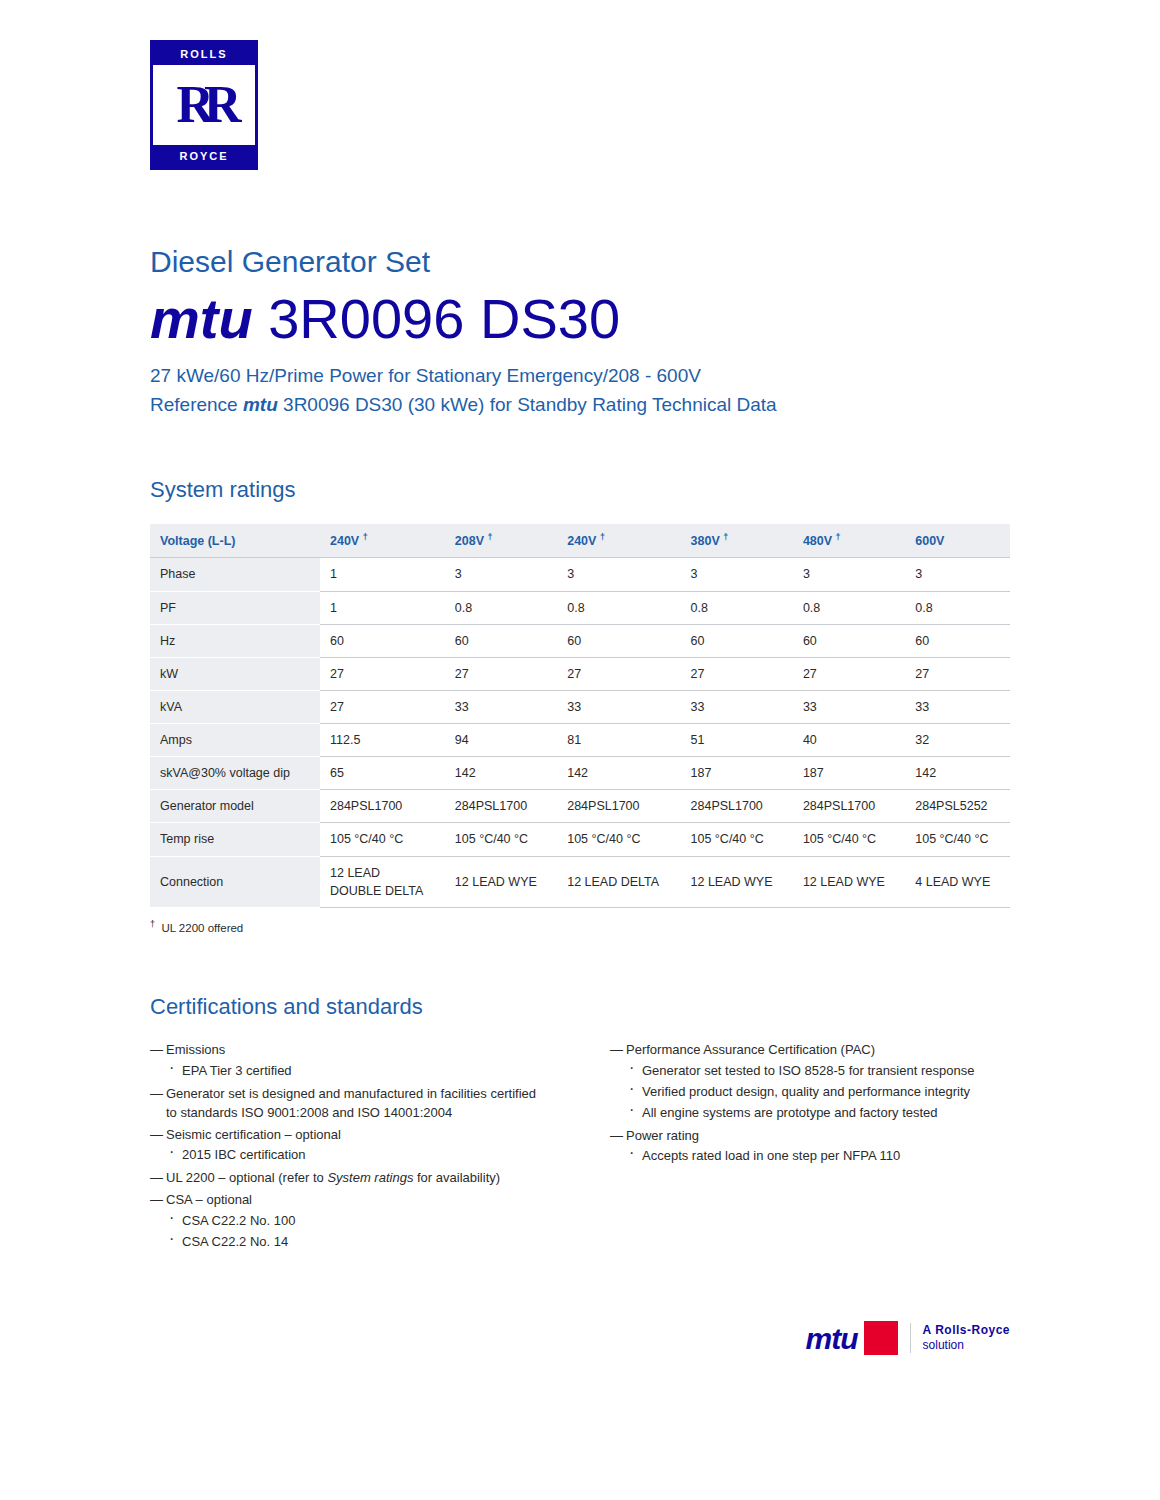ROLLS
RR
ROYCE
Diesel Generator Set
mtu 3R0096 DS30
27 kWe/60 Hz/Prime Power for Stationary Emergency/208 - 600V
Reference mtu 3R0096 DS30 (30 kWe) for Standby Rating Technical Data
System ratings
| Voltage (L-L) | 240V † | 208V † | 240V † | 380V † | 480V † | 600V |
| --- | --- | --- | --- | --- | --- | --- |
| Phase | 1 | 3 | 3 | 3 | 3 | 3 |
| PF | 1 | 0.8 | 0.8 | 0.8 | 0.8 | 0.8 |
| Hz | 60 | 60 | 60 | 60 | 60 | 60 |
| kW | 27 | 27 | 27 | 27 | 27 | 27 |
| kVA | 27 | 33 | 33 | 33 | 33 | 33 |
| Amps | 112.5 | 94 | 81 | 51 | 40 | 32 |
| skVA@30% voltage dip | 65 | 142 | 142 | 187 | 187 | 142 |
| Generator model | 284PSL1700 | 284PSL1700 | 284PSL1700 | 284PSL1700 | 284PSL1700 | 284PSL5252 |
| Temp rise | 105 °C/40 °C | 105 °C/40 °C | 105 °C/40 °C | 105 °C/40 °C | 105 °C/40 °C | 105 °C/40 °C |
| Connection | 12 LEAD DOUBLE DELTA | 12 LEAD WYE | 12 LEAD DELTA | 12 LEAD WYE | 12 LEAD WYE | 4 LEAD WYE |
† UL 2200 offered
Certifications and standards
Emissions
EPA Tier 3 certified
Generator set is designed and manufactured in facilities certified to standards ISO 9001:2008 and ISO 14001:2004
Seismic certification – optional
2015 IBC certification
UL 2200 – optional (refer to System ratings for availability)
CSA – optional
CSA C22.2 No. 100
CSA C22.2 No. 14
Performance Assurance Certification (PAC)
Generator set tested to ISO 8528-5 for transient response
Verified product design, quality and performance integrity
All engine systems are prototype and factory tested
Power rating
Accepts rated load in one step per NFPA 110
mtu
A Rolls-Royce solution